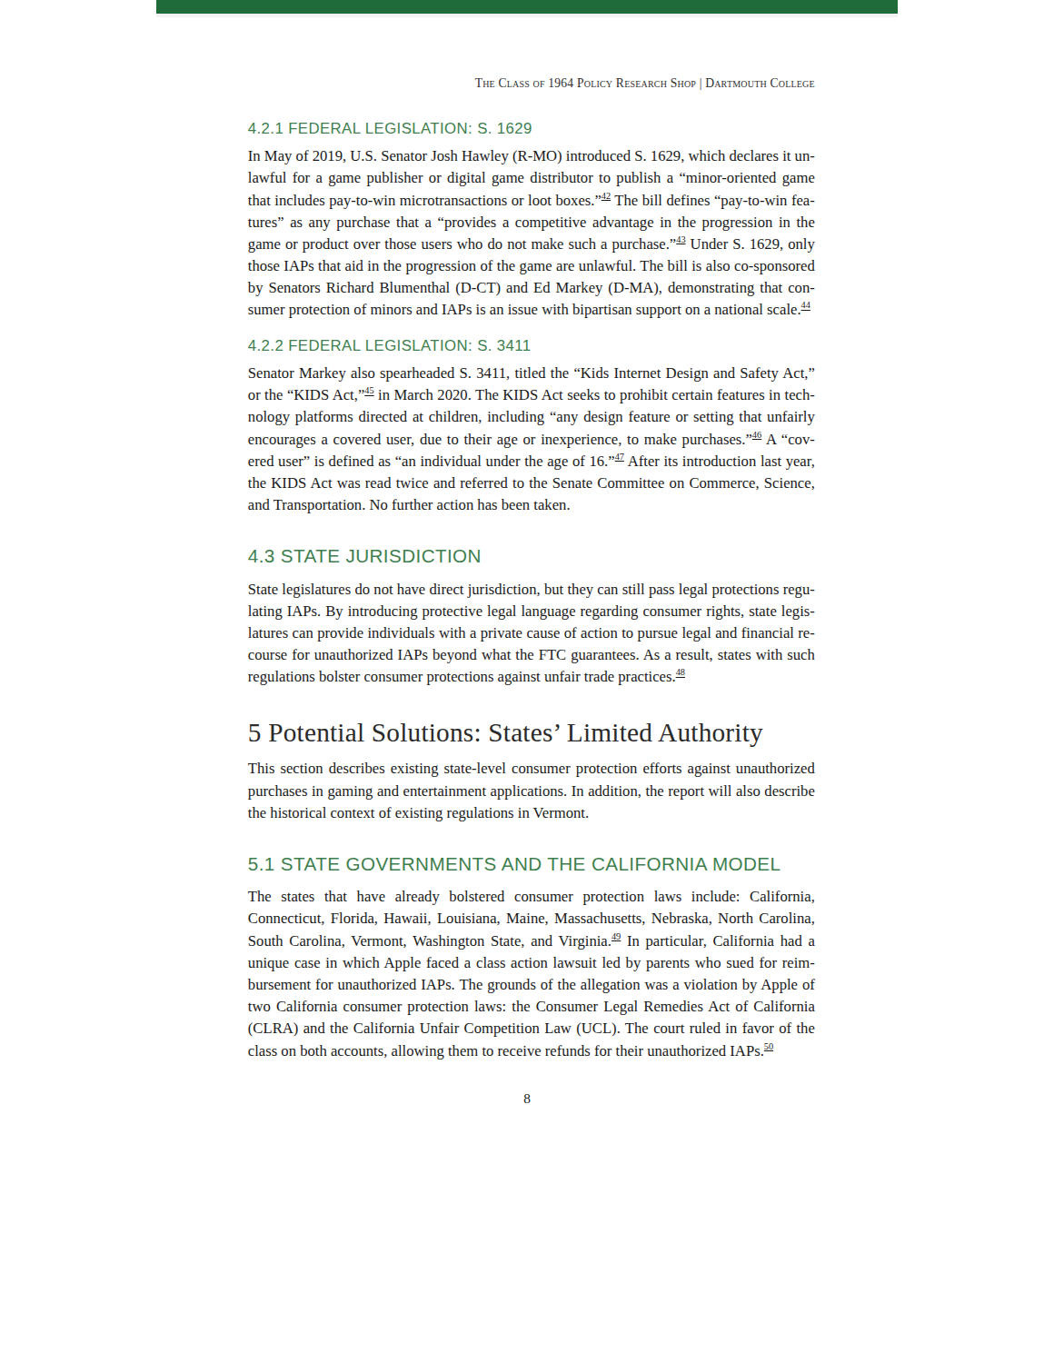The Class of 1964 Policy Research Shop | Dartmouth College
4.2.1 Federal Legislation: S. 1629
In May of 2019, U.S. Senator Josh Hawley (R-MO) introduced S. 1629, which declares it unlawful for a game publisher or digital game distributor to publish a “minor-oriented game that includes pay-to-win microtransactions or loot boxes.”42 The bill defines “pay-to-win features” as any purchase that a “provides a competitive advantage in the progression in the game or product over those users who do not make such a purchase.”43 Under S. 1629, only those IAPs that aid in the progression of the game are unlawful. The bill is also co-sponsored by Senators Richard Blumenthal (D-CT) and Ed Markey (D-MA), demonstrating that consumer protection of minors and IAPs is an issue with bipartisan support on a national scale.44
4.2.2 Federal Legislation: S. 3411
Senator Markey also spearheaded S. 3411, titled the “Kids Internet Design and Safety Act,” or the “KIDS Act,”45 in March 2020. The KIDS Act seeks to prohibit certain features in technology platforms directed at children, including “any design feature or setting that unfairly encourages a covered user, due to their age or inexperience, to make purchases.”46 A “covered user” is defined as “an individual under the age of 16.”47 After its introduction last year, the KIDS Act was read twice and referred to the Senate Committee on Commerce, Science, and Transportation. No further action has been taken.
4.3 State Jurisdiction
State legislatures do not have direct jurisdiction, but they can still pass legal protections regulating IAPs. By introducing protective legal language regarding consumer rights, state legislatures can provide individuals with a private cause of action to pursue legal and financial recourse for unauthorized IAPs beyond what the FTC guarantees. As a result, states with such regulations bolster consumer protections against unfair trade practices.48
5 Potential Solutions: States’ Limited Authority
This section describes existing state-level consumer protection efforts against unauthorized purchases in gaming and entertainment applications. In addition, the report will also describe the historical context of existing regulations in Vermont.
5.1 State Governments and the California Model
The states that have already bolstered consumer protection laws include: California, Connecticut, Florida, Hawaii, Louisiana, Maine, Massachusetts, Nebraska, North Carolina, South Carolina, Vermont, Washington State, and Virginia.49 In particular, California had a unique case in which Apple faced a class action lawsuit led by parents who sued for reimbursement for unauthorized IAPs. The grounds of the allegation was a violation by Apple of two California consumer protection laws: the Consumer Legal Remedies Act of California (CLRA) and the California Unfair Competition Law (UCL). The court ruled in favor of the class on both accounts, allowing them to receive refunds for their unauthorized IAPs.50
8